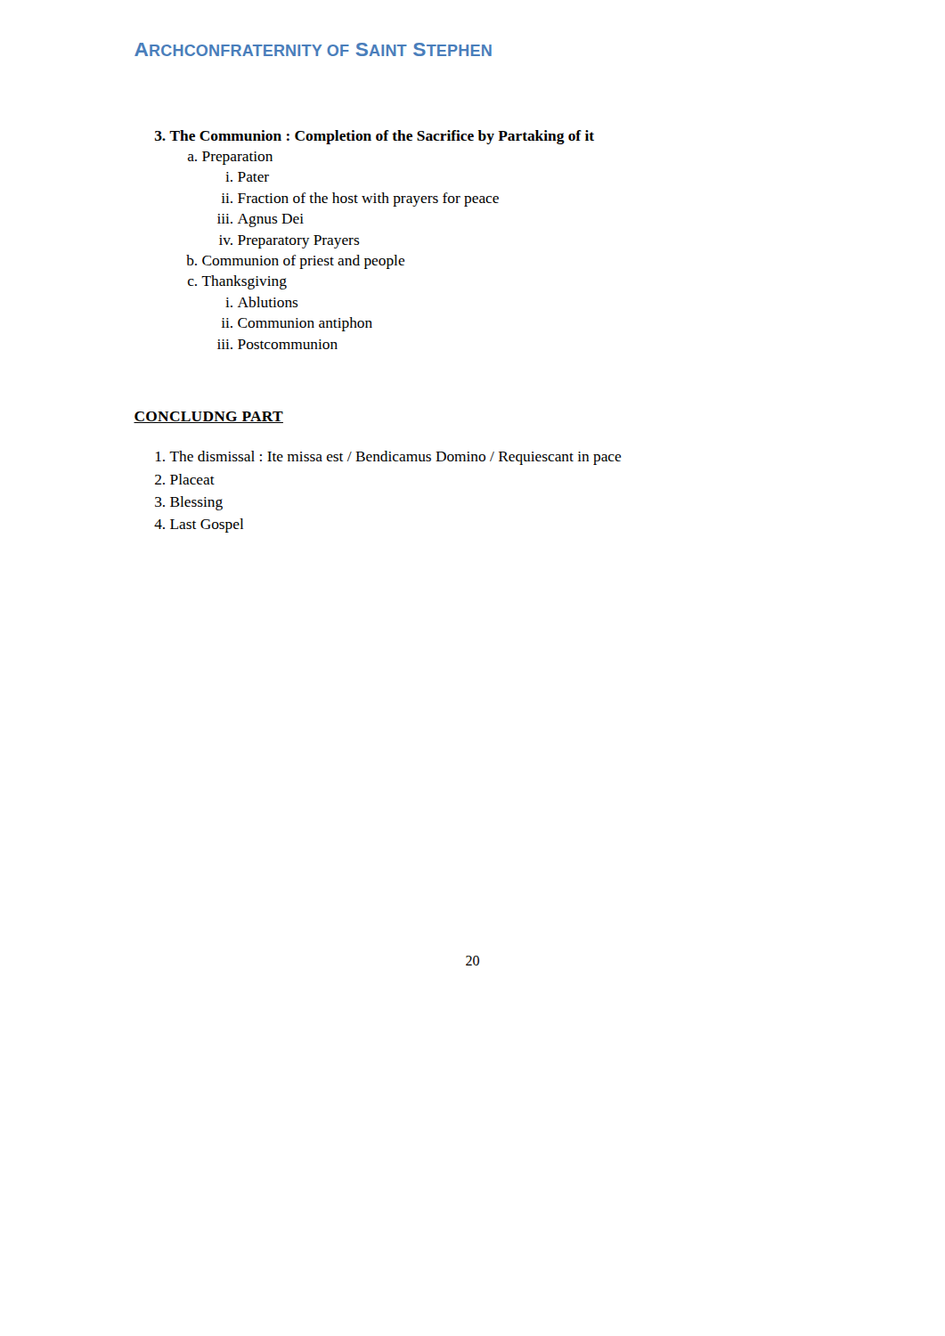ARCHCONFRATERNITY OF SAINT STEPHEN
The Communion : Completion of the Sacrifice by Partaking of it
Preparation
Pater
Fraction of the host with prayers for peace
Agnus Dei
Preparatory Prayers
Communion of priest and people
Thanksgiving
Ablutions
Communion antiphon
Postcommunion
CONCLUDNG PART
The dismissal : Ite missa est / Bendicamus Domino / Requiescant in pace
Placeat
Blessing
Last Gospel
20